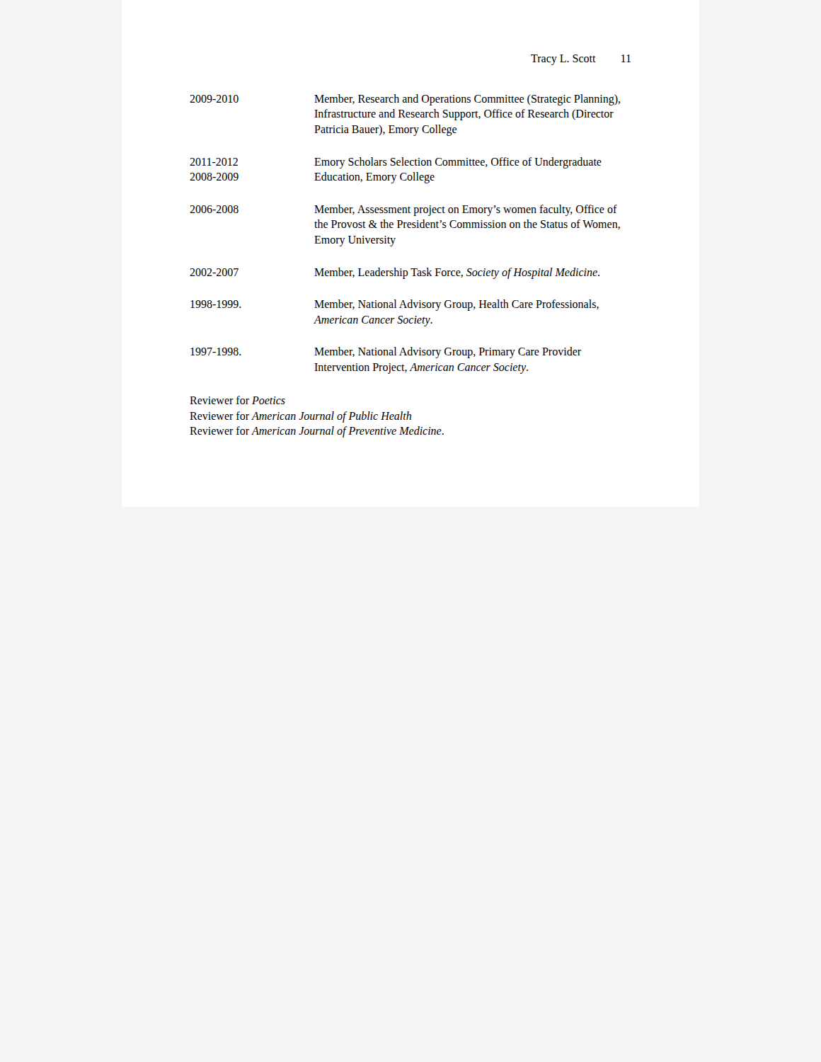Tracy L. Scott 11
2009-2010
Member, Research and Operations Committee (Strategic Planning), Infrastructure and Research Support, Office of Research (Director Patricia Bauer), Emory College
2011-20122008-2009
Emory Scholars Selection Committee, Office of Undergraduate Education, Emory College
2006-2008
Member, Assessment project on Emory’s women faculty, Office of the Provost & the President’s Commission on the Status of Women, Emory University
2002-2007
Member, Leadership Task Force, Society of Hospital Medicine.
1998-1999.
Member, National Advisory Group, Health Care Professionals, American Cancer Society.
1997-1998.
Member, National Advisory Group, Primary Care Provider Intervention Project, American Cancer Society.
Reviewer for Poetics
Reviewer for American Journal of Public Health
Reviewer for American Journal of Preventive Medicine.